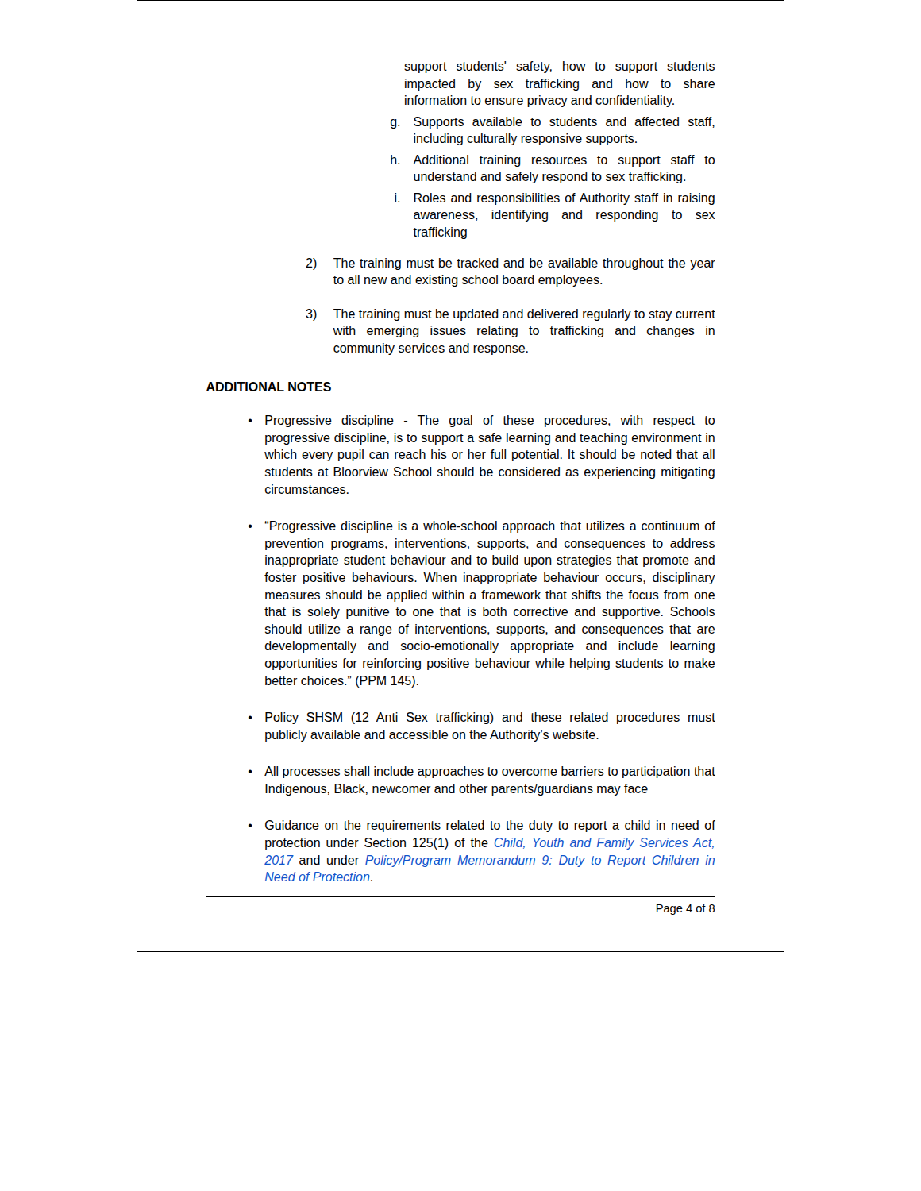support students' safety, how to support students impacted by sex trafficking and how to share information to ensure privacy and confidentiality.
Supports available to students and affected staff, including culturally responsive supports.
Additional training resources to support staff to understand and safely respond to sex trafficking.
Roles and responsibilities of Authority staff in raising awareness, identifying and responding to sex trafficking
The training must be tracked and be available throughout the year to all new and existing school board employees.
The training must be updated and delivered regularly to stay current with emerging issues relating to trafficking and changes in community services and response.
ADDITIONAL NOTES
Progressive discipline - The goal of these procedures, with respect to progressive discipline, is to support a safe learning and teaching environment in which every pupil can reach his or her full potential. It should be noted that all students at Bloorview School should be considered as experiencing mitigating circumstances.
“Progressive discipline is a whole-school approach that utilizes a continuum of prevention programs, interventions, supports, and consequences to address inappropriate student behaviour and to build upon strategies that promote and foster positive behaviours. When inappropriate behaviour occurs, disciplinary measures should be applied within a framework that shifts the focus from one that is solely punitive to one that is both corrective and supportive. Schools should utilize a range of interventions, supports, and consequences that are developmentally and socio-emotionally appropriate and include learning opportunities for reinforcing positive behaviour while helping students to make better choices.” (PPM 145).
Policy SHSM (12 Anti Sex trafficking) and these related procedures must publicly available and accessible on the Authority’s website.
All processes shall include approaches to overcome barriers to participation that Indigenous, Black, newcomer and other parents/guardians may face
Guidance on the requirements related to the duty to report a child in need of protection under Section 125(1) of the Child, Youth and Family Services Act, 2017 and under Policy/Program Memorandum 9: Duty to Report Children in Need of Protection.
Page 4 of 8